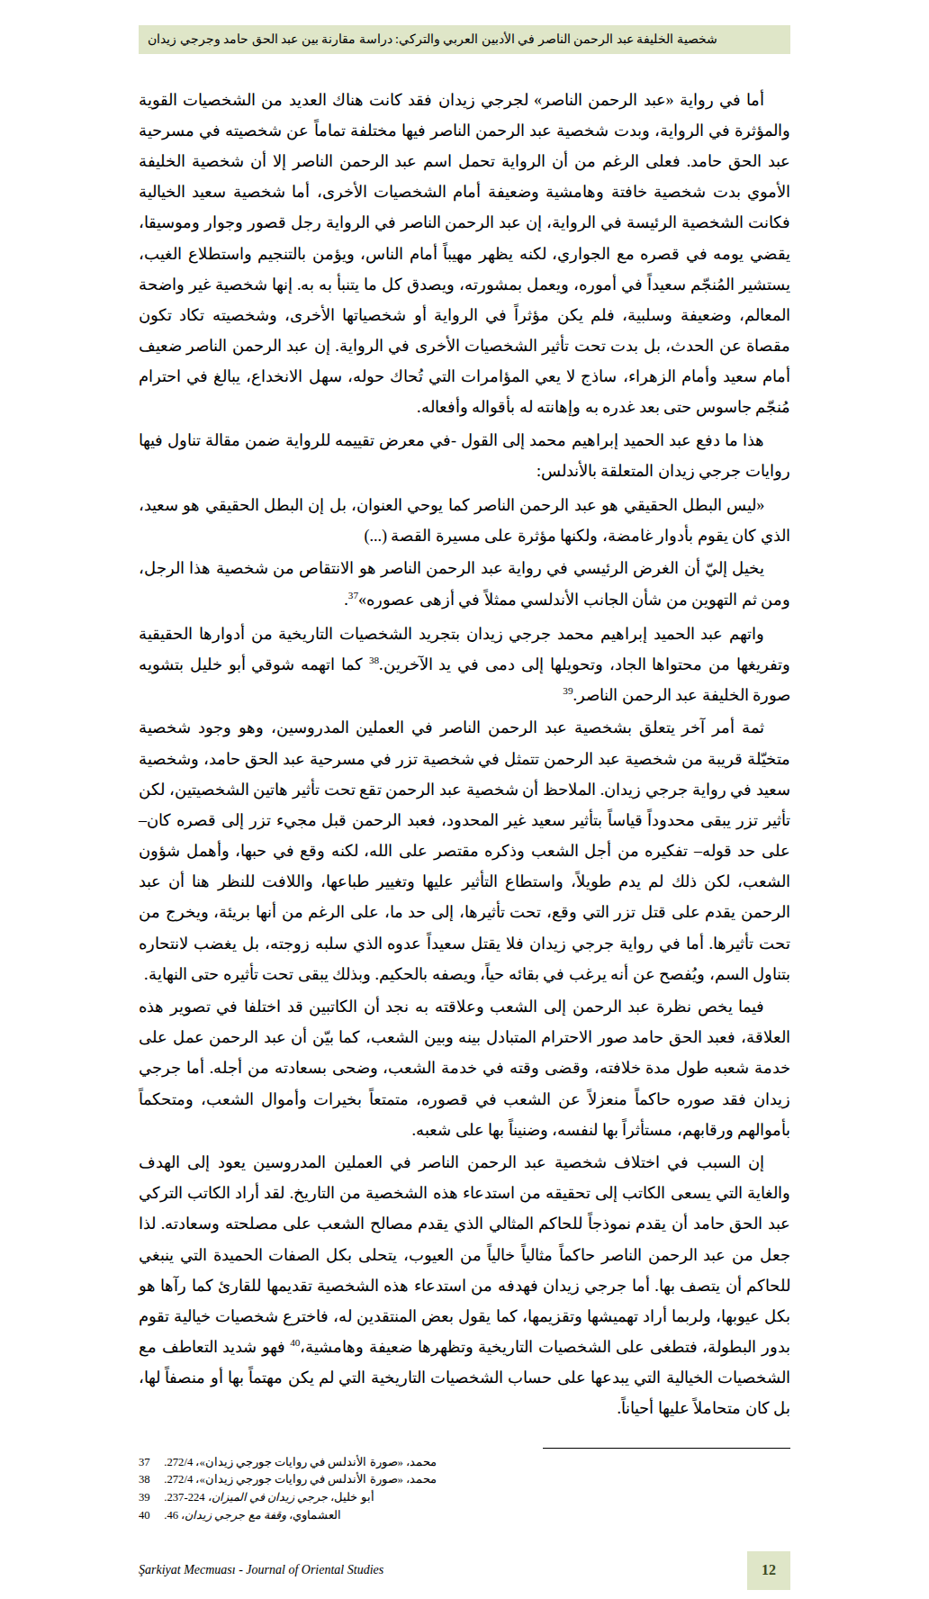شخصية الخليفة عبد الرحمن الناصر في الأدبين العربي والتركي: دراسة مقارنة بين عبد الحق حامد وجرجي زيدان
أما في رواية «عبد الرحمن الناصر» لجرجي زيدان فقد كانت هناك العديد من الشخصيات القوية والمؤثرة في الرواية، وبدت شخصية عبد الرحمن الناصر فيها مختلفة تماماً عن شخصيته في مسرحية عبد الحق حامد. فعلى الرغم من أن الرواية تحمل اسم عبد الرحمن الناصر إلا أن شخصية الخليفة الأموي بدت شخصية خافتة وهامشية وضعيفة أمام الشخصيات الأخرى، أما شخصية سعيد الخيالية فكانت الشخصية الرئيسة في الرواية، إن عبد الرحمن الناصر في الرواية رجل قصور وجوار وموسيقا، يقضي يومه في قصره مع الجواري، لكنه يظهر مهيباً أمام الناس، ويؤمن بالتنجيم واستطلاع الغيب، يستشير المُنجّم سعيداً في أموره، ويعمل بمشورته، ويصدق كل ما يتنبأ به به. إنها شخصية غير واضحة المعالم، وضعيفة وسلبية، فلم يكن مؤثراً في الرواية أو شخصياتها الأخرى، وشخصيته تكاد تكون مقصاة عن الحدث، بل بدت تحت تأثير الشخصيات الأخرى في الرواية. إن عبد الرحمن الناصر ضعيف أمام سعيد وأمام الزهراء، ساذج لا يعي المؤامرات التي تُحاك حوله، سهل الانخداع، يبالغ في احترام مُنجّم جاسوس حتى بعد غدره به وإهانته له بأقواله وأفعاله.
هذا ما دفع عبد الحميد إبراهيم محمد إلى القول -في معرض تقييمه للرواية ضمن مقالة تناول فيها روايات جرجي زيدان المتعلقة بالأندلس:
«ليس البطل الحقيقي هو عبد الرحمن الناصر كما يوحي العنوان، بل إن البطل الحقيقي هو سعيد، الذي كان يقوم بأدوار غامضة، ولكنها مؤثرة على مسيرة القصة (...)
يخيل إليّ أن الغرض الرئيسي في رواية عبد الرحمن الناصر هو الانتقاص من شخصية هذا الرجل، ومن ثم التهوين من شأن الجانب الأندلسي ممثلاً في أزهى عصوره»37.
واتهم عبد الحميد إبراهيم محمد جرجي زيدان بتجريد الشخصيات التاريخية من أدوارها الحقيقية وتفريغها من محتواها الجاد، وتحويلها إلى دمى في يد الآخرين.38 كما اتهمه شوقي أبو خليل بتشويه صورة الخليفة عبد الرحمن الناصر.39
ثمة أمر آخر يتعلق بشخصية عبد الرحمن الناصر في العملين المدروسين، وهو وجود شخصية متخيّلة قريبة من شخصية عبد الرحمن تتمثل في شخصية تزر في مسرحية عبد الحق حامد، وشخصية سعيد في رواية جرجي زيدان. الملاحظ أن شخصية عبد الرحمن تقع تحت تأثير هاتين الشخصيتين، لكن تأثير تزر يبقى محدوداً قياساً بتأثير سعيد غير المحدود، فعبد الرحمن قبل مجيء تزر إلى قصره كان– على حد قوله– تفكيره من أجل الشعب وذكره مقتصر على الله، لكنه وقع في حبها، وأهمل شؤون الشعب، لكن ذلك لم يدم طويلاً، واستطاع التأثير عليها وتغيير طباعها، واللافت للنظر هنا أن عبد الرحمن يقدم على قتل تزر التي وقع، تحت تأثيرها، إلى حد ما، على الرغم من أنها بريئة، ويخرج من تحت تأثيرها. أما في رواية جرجي زيدان فلا يقتل سعيداً عدوه الذي سلبه زوجته، بل يغضب لانتحاره بتناول السم، ويُفصح عن أنه يرغب في بقائه حياً، ويصفه بالحكيم. وبذلك يبقى تحت تأثيره حتى النهاية.
فيما يخص نظرة عبد الرحمن إلى الشعب وعلاقته به نجد أن الكاتبين قد اختلفا في تصوير هذه العلاقة، فعبد الحق حامد صور الاحترام المتبادل بينه وبين الشعب، كما بيّن أن عبد الرحمن عمل على خدمة شعبه طول مدة خلافته، وقضى وقته في خدمة الشعب، وضحى بسعادته من أجله. أما جرجي زيدان فقد صوره حاكماً منعزلاً عن الشعب في قصوره، متمتعاً بخيرات وأموال الشعب، ومتحكماً بأموالهم ورقابهم، مستأثراً بها لنفسه، وضنيناً بها على شعبه.
إن السبب في اختلاف شخصية عبد الرحمن الناصر في العملين المدروسين يعود إلى الهدف والغاية التي يسعى الكاتب إلى تحقيقه من استدعاء هذه الشخصية من التاريخ. لقد أراد الكاتب التركي عبد الحق حامد أن يقدم نموذجاً للحاكم المثالي الذي يقدم مصالح الشعب على مصلحته وسعادته. لذا جعل من عبد الرحمن الناصر حاكماً مثالياً خالياً من العيوب، يتحلى بكل الصفات الحميدة التي ينبغي للحاكم أن يتصف بها. أما جرجي زيدان فهدفه من استدعاء هذه الشخصية تقديمها للقارئ كما رآها هو بكل عيوبها، ولربما أراد تهميشها وتقزيمها، كما يقول بعض المنتقدين له، فاخترع شخصيات خيالية تقوم بدور البطولة، فتطغى على الشخصيات التاريخية وتظهرها ضعيفة وهامشية،40 فهو شديد التعاطف مع الشخصيات الخيالية التي يبدعها على حساب الشخصيات التاريخية التي لم يكن مهتماً بها أو منصفاً لها، بل كان متحاملاً عليها أحياناً.
محمد، «صورة الأندلس في روايات جورجي زيدان»، 272/4. 37
محمد، «صورة الأندلس في روايات جورجي زيدان»، 272/4. 38
أبو خليل، جرجي زيدان في الميزان، 224-237. 39
العشماوي، وقفة مع جرجي زيدان، 46. 40
12 Şarkiyat Mecmuası - Journal of Oriental Studies